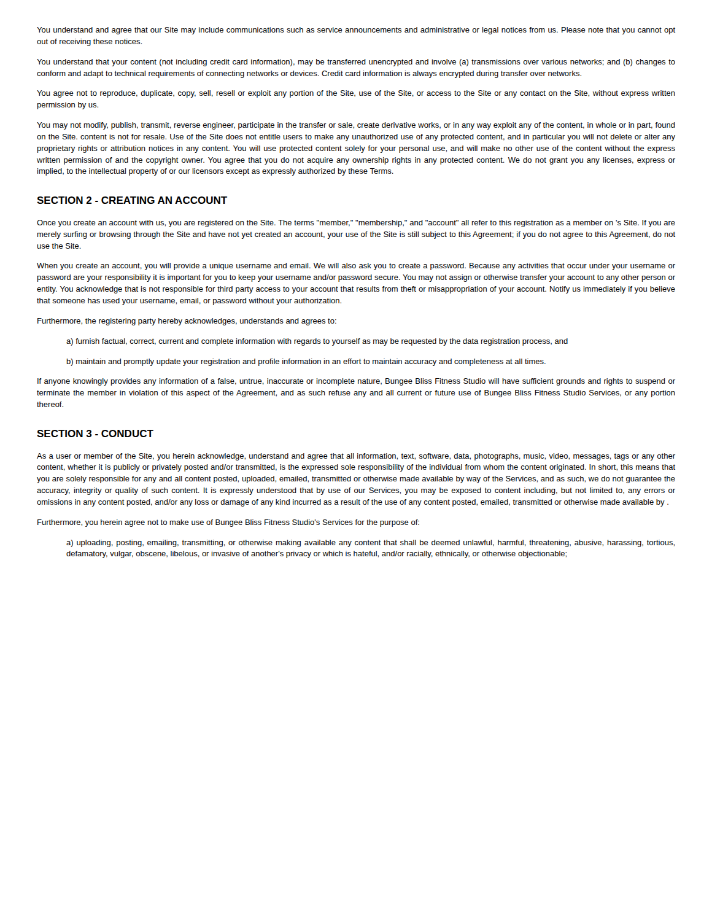You understand and agree that our Site may include communications such as service announcements and administrative or legal notices from us. Please note that you cannot opt out of receiving these notices.
You understand that your content (not including credit card information), may be transferred unencrypted and involve (a) transmissions over various networks; and (b) changes to conform and adapt to technical requirements of connecting networks or devices. Credit card information is always encrypted during transfer over networks.
You agree not to reproduce, duplicate, copy, sell, resell or exploit any portion of the Site, use of the Site, or access to the Site or any contact on the Site, without express written permission by us.
You may not modify, publish, transmit, reverse engineer, participate in the transfer or sale, create derivative works, or in any way exploit any of the content, in whole or in part, found on the Site. content is not for resale. Use of the Site does not entitle users to make any unauthorized use of any protected content, and in particular you will not delete or alter any proprietary rights or attribution notices in any content. You will use protected content solely for your personal use, and will make no other use of the content without the express written permission of and the copyright owner. You agree that you do not acquire any ownership rights in any protected content. We do not grant you any licenses, express or implied, to the intellectual property of or our licensors except as expressly authorized by these Terms.
SECTION 2 - CREATING AN ACCOUNT
Once you create an account with us, you are registered on the Site. The terms "member," "membership," and "account" all refer to this registration as a member on 's Site. If you are merely surfing or browsing through the Site and have not yet created an account, your use of the Site is still subject to this Agreement; if you do not agree to this Agreement, do not use the Site.
When you create an account, you will provide a unique username and email. We will also ask you to create a password. Because any activities that occur under your username or password are your responsibility it is important for you to keep your username and/or password secure. You may not assign or otherwise transfer your account to any other person or entity. You acknowledge that is not responsible for third party access to your account that results from theft or misappropriation of your account. Notify us immediately if you believe that someone has used your username, email, or password without your authorization.
Furthermore, the registering party hereby acknowledges, understands and agrees to:
a) furnish factual, correct, current and complete information with regards to yourself as may be requested by the data registration process, and
b) maintain and promptly update your registration and profile information in an effort to maintain accuracy and completeness at all times.
If anyone knowingly provides any information of a false, untrue, inaccurate or incomplete nature, Bungee Bliss Fitness Studio will have sufficient grounds and rights to suspend or terminate the member in violation of this aspect of the Agreement, and as such refuse any and all current or future use of Bungee Bliss Fitness Studio Services, or any portion thereof.
SECTION 3 - CONDUCT
As a user or member of the Site, you herein acknowledge, understand and agree that all information, text, software, data, photographs, music, video, messages, tags or any other content, whether it is publicly or privately posted and/or transmitted, is the expressed sole responsibility of the individual from whom the content originated. In short, this means that you are solely responsible for any and all content posted, uploaded, emailed, transmitted or otherwise made available by way of the Services, and as such, we do not guarantee the accuracy, integrity or quality of such content. It is expressly understood that by use of our Services, you may be exposed to content including, but not limited to, any errors or omissions in any content posted, and/or any loss or damage of any kind incurred as a result of the use of any content posted, emailed, transmitted or otherwise made available by .
Furthermore, you herein agree not to make use of Bungee Bliss Fitness Studio's Services for the purpose of:
a) uploading, posting, emailing, transmitting, or otherwise making available any content that shall be deemed unlawful, harmful, threatening, abusive, harassing, tortious, defamatory, vulgar, obscene, libelous, or invasive of another's privacy or which is hateful, and/or racially, ethnically, or otherwise objectionable;